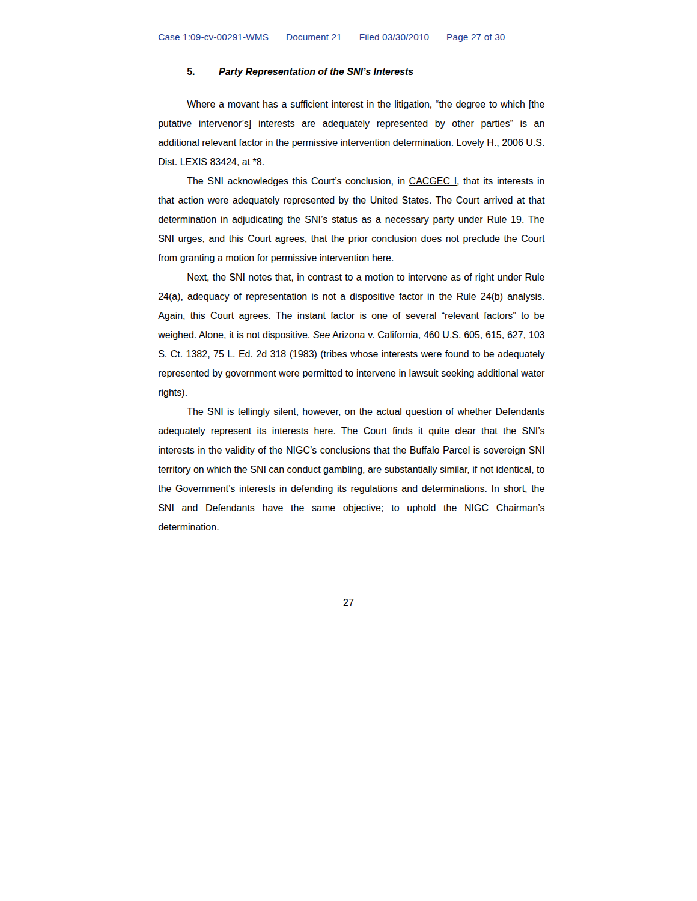Case 1:09-cv-00291-WMS Document 21 Filed 03/30/2010 Page 27 of 30
5. Party Representation of the SNI’s Interests
Where a movant has a sufficient interest in the litigation, “the degree to which [the putative intervenor’s] interests are adequately represented by other parties” is an additional relevant factor in the permissive intervention determination. Lovely H., 2006 U.S. Dist. LEXIS 83424, at *8.
The SNI acknowledges this Court’s conclusion, in CACGEC I, that its interests in that action were adequately represented by the United States. The Court arrived at that determination in adjudicating the SNI’s status as a necessary party under Rule 19. The SNI urges, and this Court agrees, that the prior conclusion does not preclude the Court from granting a motion for permissive intervention here.
Next, the SNI notes that, in contrast to a motion to intervene as of right under Rule 24(a), adequacy of representation is not a dispositive factor in the Rule 24(b) analysis. Again, this Court agrees. The instant factor is one of several “relevant factors” to be weighed. Alone, it is not dispositive. See Arizona v. California, 460 U.S. 605, 615, 627, 103 S. Ct. 1382, 75 L. Ed. 2d 318 (1983) (tribes whose interests were found to be adequately represented by government were permitted to intervene in lawsuit seeking additional water rights).
The SNI is tellingly silent, however, on the actual question of whether Defendants adequately represent its interests here. The Court finds it quite clear that the SNI’s interests in the validity of the NIGC’s conclusions that the Buffalo Parcel is sovereign SNI territory on which the SNI can conduct gambling, are substantially similar, if not identical, to the Government’s interests in defending its regulations and determinations. In short, the SNI and Defendants have the same objective; to uphold the NIGC Chairman’s determination.
27